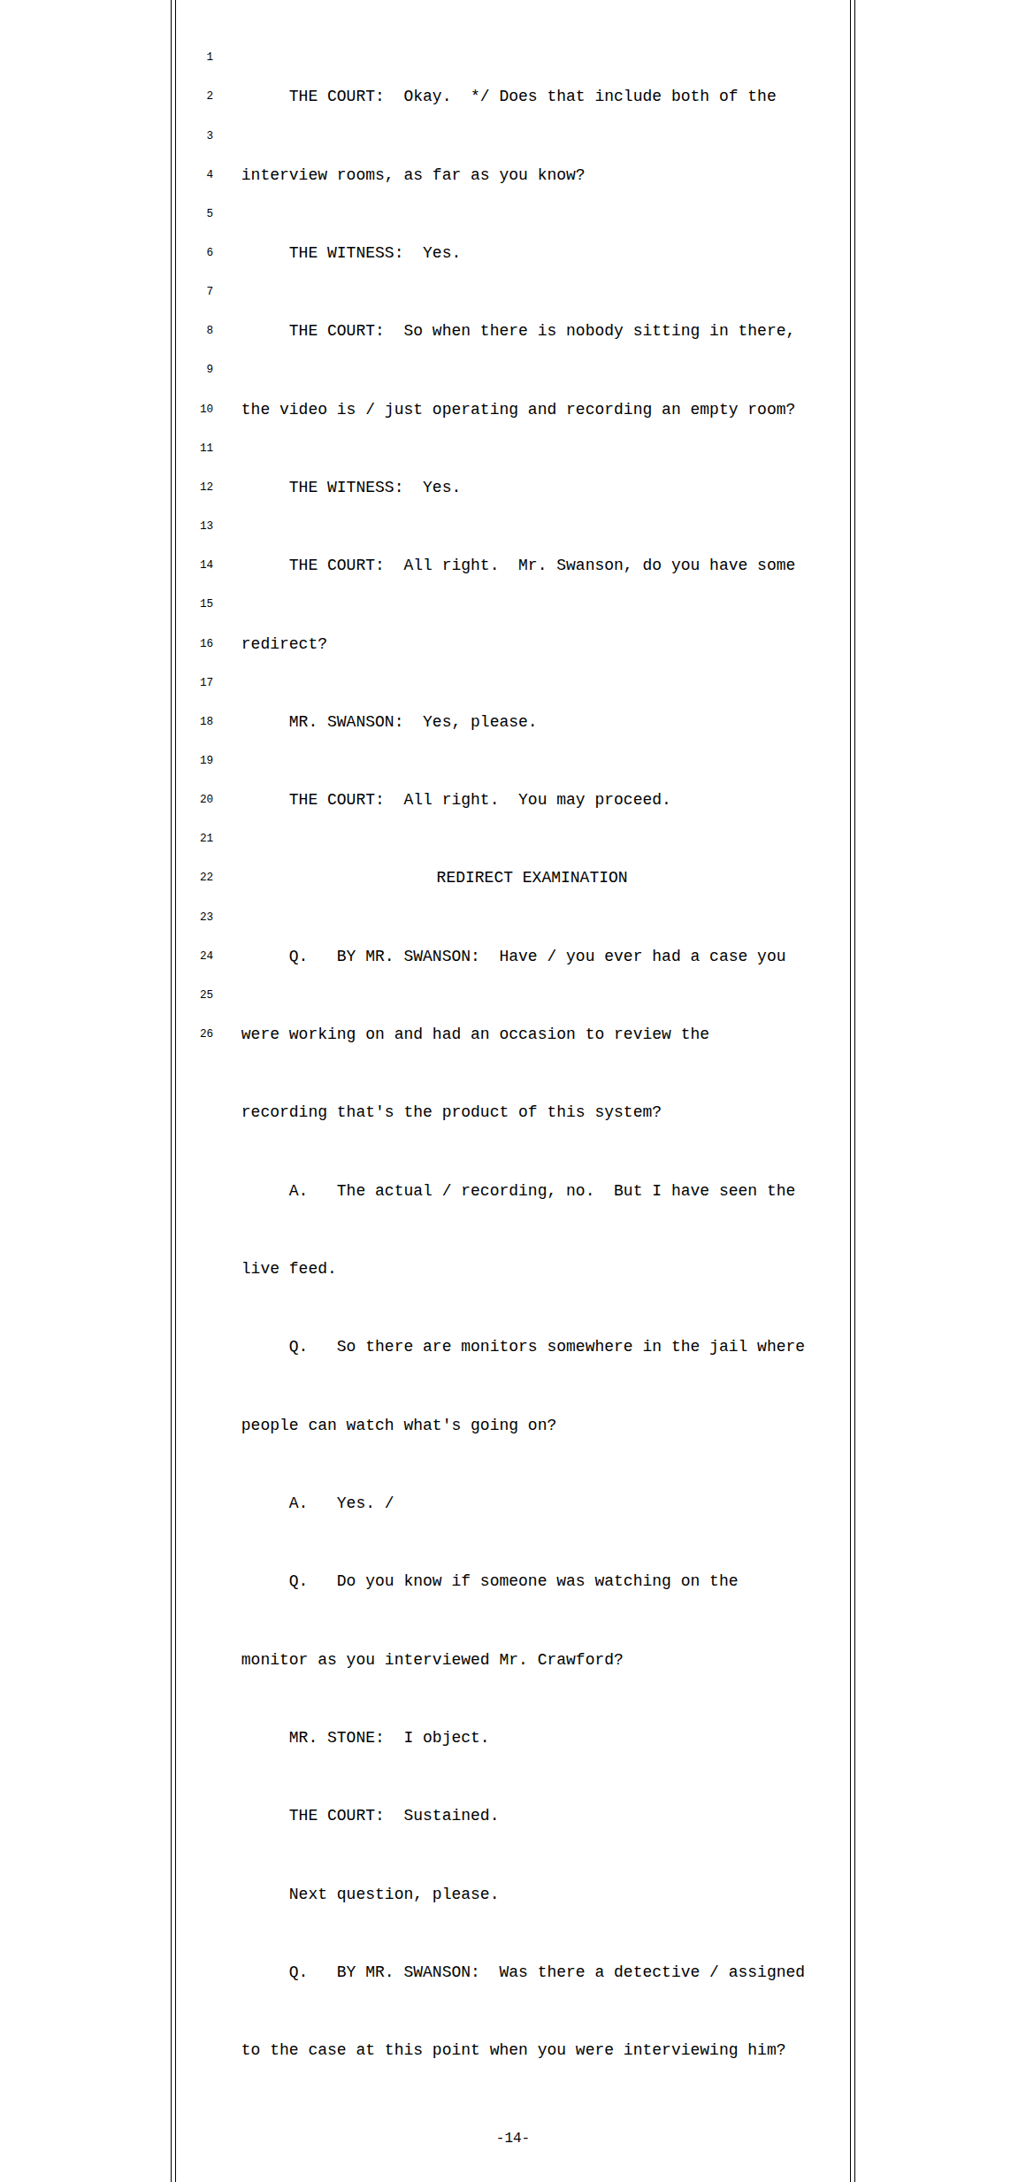1
2
3
4
5
6
7
8
9
10
11
12
13
14
15
16
17
18
19
20
21
22
23
24
25
26
THE COURT: Okay. */ Does that include both of the
interview rooms, as far as you know?
THE WITNESS: Yes.
THE COURT: So when there is nobody sitting in there,
the video is / just operating and recording an empty room?
THE WITNESS: Yes.
THE COURT: All right. Mr. Swanson, do you have some
redirect?
MR. SWANSON: Yes, please.
THE COURT: All right. You may proceed.
REDIRECT EXAMINATION
Q. BY MR. SWANSON: Have / you ever had a case you
were working on and had an occasion to review the
recording that's the product of this system?
A. The actual / recording, no. But I have seen the
live feed.
Q. So there are monitors somewhere in the jail where
people can watch what's going on?
A. Yes. /
Q. Do you know if someone was watching on the
monitor as you interviewed Mr. Crawford?
MR. STONE: I object.
THE COURT: Sustained.
Next question, please.
Q. BY MR. SWANSON: Was there a detective / assigned
to the case at this point when you were interviewing him?
-14-